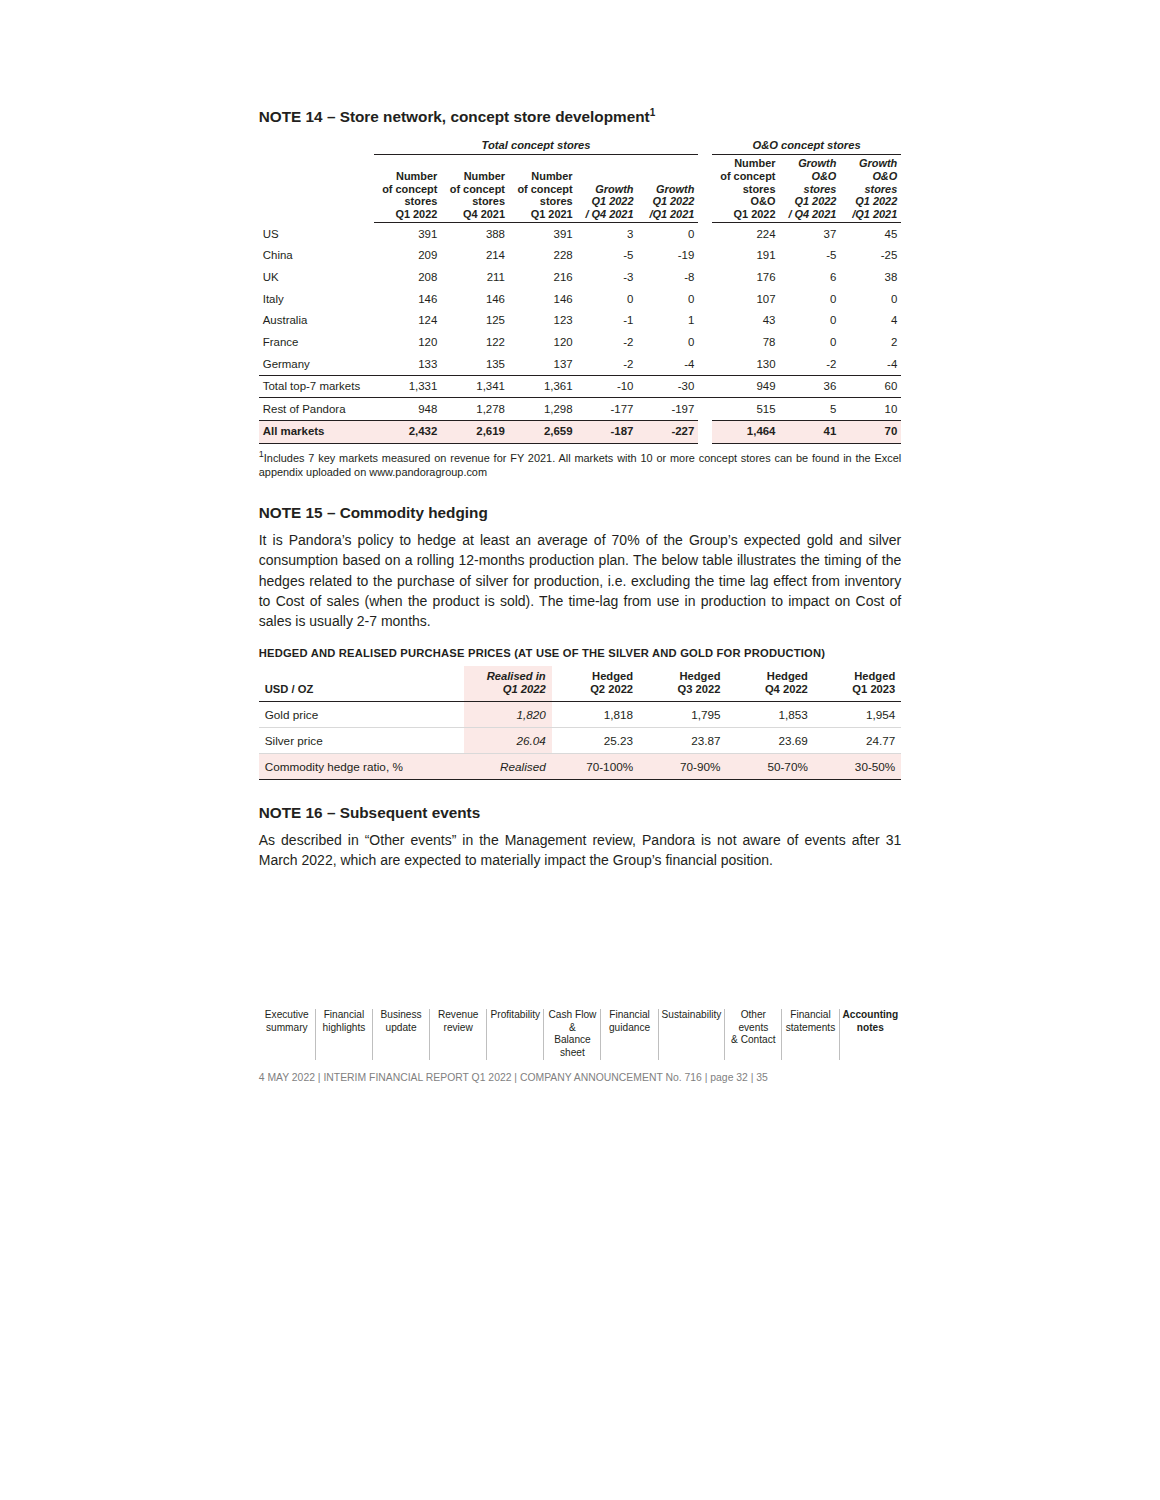NOTE 14 – Store network, concept store development1
| | Total concept stores | | O&O concept stores |
| --- | --- | --- | --- |
| | Number of concept stores Q1 2022 | Number of concept stores Q4 2021 | Number of concept stores Q1 2021 | Growth Q1 2022 / Q4 2021 | Growth Q1 2022 /Q1 2021 | | Number of concept stores O&O Q1 2022 | Growth O&O stores Q1 2022 / Q4 2021 | Growth O&O stores Q1 2022 /Q1 2021 |
| US | 391 | 388 | 391 | 3 | 0 | | 224 | 37 | 45 |
| China | 209 | 214 | 228 | -5 | -19 | | 191 | -5 | -25 |
| UK | 208 | 211 | 216 | -3 | -8 | | 176 | 6 | 38 |
| Italy | 146 | 146 | 146 | 0 | 0 | | 107 | 0 | 0 |
| Australia | 124 | 125 | 123 | -1 | 1 | | 43 | 0 | 4 |
| France | 120 | 122 | 120 | -2 | 0 | | 78 | 0 | 2 |
| Germany | 133 | 135 | 137 | -2 | -4 | | 130 | -2 | -4 |
| Total top-7 markets | 1,331 | 1,341 | 1,361 | -10 | -30 | | 949 | 36 | 60 |
| Rest of Pandora | 948 | 1,278 | 1,298 | -177 | -197 | | 515 | 5 | 10 |
| All markets | 2,432 | 2,619 | 2,659 | -187 | -227 | | 1,464 | 41 | 70 |
1Includes 7 key markets measured on revenue for FY 2021. All markets with 10 or more concept stores can be found in the Excel appendix uploaded on www.pandoragroup.com
NOTE 15 – Commodity hedging
It is Pandora’s policy to hedge at least an average of 70% of the Group’s expected gold and silver consumption based on a rolling 12-months production plan. The below table illustrates the timing of the hedges related to the purchase of silver for production, i.e. excluding the time lag effect from inventory to Cost of sales (when the product is sold). The time-lag from use in production to impact on Cost of sales is usually 2-7 months.
HEDGED AND REALISED PURCHASE PRICES (AT USE OF THE SILVER AND GOLD FOR PRODUCTION)
| USD / OZ | Realised in Q1 2022 | Hedged Q2 2022 | Hedged Q3 2022 | Hedged Q4 2022 | Hedged Q1 2023 |
| --- | --- | --- | --- | --- | --- |
| Gold price | 1,820 | 1,818 | 1,795 | 1,853 | 1,954 |
| Silver price | 26.04 | 25.23 | 23.87 | 23.69 | 24.77 |
| Commodity hedge ratio, % | Realised | 70-100% | 70-90% | 50-70% | 30-50% |
NOTE 16 – Subsequent events
As described in “Other events” in the Management review, Pandora is not aware of events after 31 March 2022, which are expected to materially impact the Group’s financial position.
Executive
summary
Financial
highlights
Business
update
Revenue
review
Profitability
Cash Flow &
Balance sheet
Financial
guidance
Sustainability
Other events
& Contact
Financial
statements
Accounting
notes
4 MAY 2022 | INTERIM FINANCIAL REPORT Q1 2022 | COMPANY ANNOUNCEMENT No. 716 | page 32 | 35